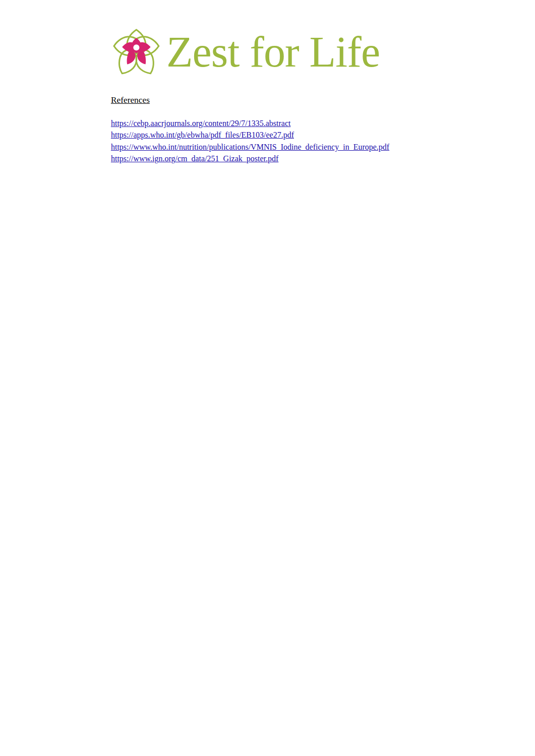Zest for Life
References
https://cebp.aacrjournals.org/content/29/7/1335.abstract
https://apps.who.int/gb/ebwha/pdf_files/EB103/ee27.pdf
https://www.who.int/nutrition/publications/VMNIS_Iodine_deficiency_in_Europe.pdf
https://www.ign.org/cm_data/251_Gizak_poster.pdf